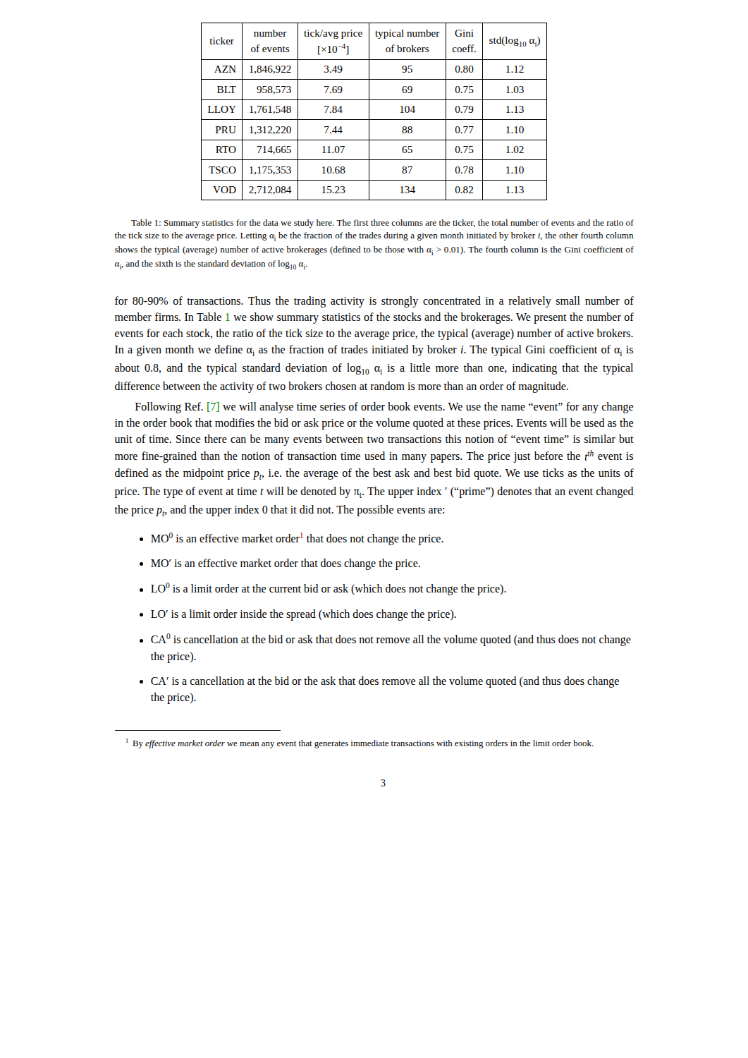| ticker | number of events | tick/avg price [×10 −4 ] | typical number of brokers | Gini coeff. | std(log 10 α i ) |
| --- | --- | --- | --- | --- | --- |
| AZN | 1,846,922 | 3.49 | 95 | 0.80 | 1.12 |
| BLT | 958,573 | 7.69 | 69 | 0.75 | 1.03 |
| LLOY | 1,761,548 | 7.84 | 104 | 0.79 | 1.13 |
| PRU | 1,312,220 | 7.44 | 88 | 0.77 | 1.10 |
| RTO | 714,665 | 11.07 | 65 | 0.75 | 1.02 |
| TSCO | 1,175,353 | 10.68 | 87 | 0.78 | 1.10 |
| VOD | 2,712,084 | 15.23 | 134 | 0.82 | 1.13 |
Table 1: Summary statistics for the data we study here. The first three columns are the ticker, the total number of events and the ratio of the tick size to the average price. Letting αi be the fraction of the trades during a given month initiated by broker i, the other fourth column shows the typical (average) number of active brokerages (defined to be those with αi > 0.01). The fourth column is the Gini coefficient of αi, and the sixth is the standard deviation of log10 αi.
for 80-90% of transactions. Thus the trading activity is strongly concentrated in a relatively small number of member firms. In Table 1 we show summary statistics of the stocks and the brokerages. We present the number of events for each stock, the ratio of the tick size to the average price, the typical (average) number of active brokers. In a given month we define αi as the fraction of trades initiated by broker i. The typical Gini coefficient of αi is about 0.8, and the typical standard deviation of log10 αi is a little more than one, indicating that the typical difference between the activity of two brokers chosen at random is more than an order of magnitude.
Following Ref. [7] we will analyse time series of order book events. We use the name “event” for any change in the order book that modifies the bid or ask price or the volume quoted at these prices. Events will be used as the unit of time. Since there can be many events between two transactions this notion of “event time” is similar but more fine-grained than the notion of transaction time used in many papers. The price just before the tth event is defined as the midpoint price pt, i.e. the average of the best ask and best bid quote. We use ticks as the units of price. The type of event at time t will be denoted by πt. The upper index ′ (“prime”) denotes that an event changed the price pt, and the upper index 0 that it did not. The possible events are:
MO0 is an effective market order1 that does not change the price.
MO′ is an effective market order that does change the price.
LO0 is a limit order at the current bid or ask (which does not change the price).
LO′ is a limit order inside the spread (which does change the price).
CA0 is cancellation at the bid or ask that does not remove all the volume quoted (and thus does not change the price).
CA′ is a cancellation at the bid or the ask that does remove all the volume quoted (and thus does change the price).
1 By effective market order we mean any event that generates immediate transactions with existing orders in the limit order book.
3